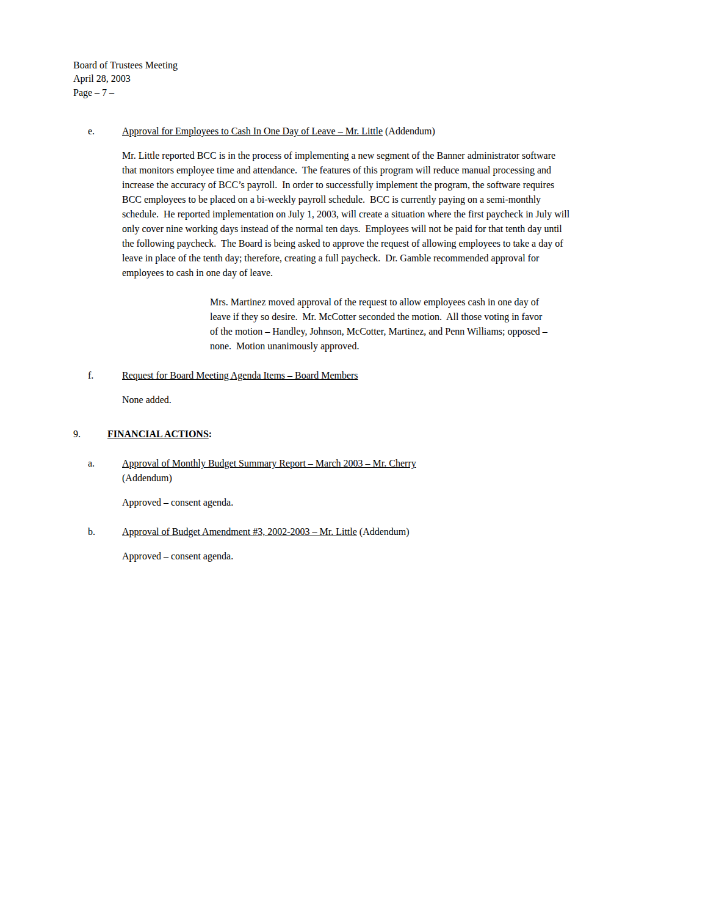Board of Trustees Meeting
April 28, 2003
Page – 7 –
e.
Approval for Employees to Cash In One Day of Leave – Mr. Little (Addendum)
Mr. Little reported BCC is in the process of implementing a new segment of the Banner administrator software that monitors employee time and attendance. The features of this program will reduce manual processing and increase the accuracy of BCC’s payroll. In order to successfully implement the program, the software requires BCC employees to be placed on a bi-weekly payroll schedule. BCC is currently paying on a semi-monthly schedule. He reported implementation on July 1, 2003, will create a situation where the first paycheck in July will only cover nine working days instead of the normal ten days. Employees will not be paid for that tenth day until the following paycheck. The Board is being asked to approve the request of allowing employees to take a day of leave in place of the tenth day; therefore, creating a full paycheck. Dr. Gamble recommended approval for employees to cash in one day of leave.
Mrs. Martinez moved approval of the request to allow employees cash in one day of leave if they so desire. Mr. McCotter seconded the motion. All those voting in favor of the motion – Handley, Johnson, McCotter, Martinez, and Penn Williams; opposed – none. Motion unanimously approved.
f.
Request for Board Meeting Agenda Items – Board Members
None added.
9.
FINANCIAL ACTIONS:
a.
Approval of Monthly Budget Summary Report – March 2003 – Mr. Cherry
(Addendum)
Approved – consent agenda.
b.
Approval of Budget Amendment #3, 2002-2003 – Mr. Little (Addendum)
Approved – consent agenda.